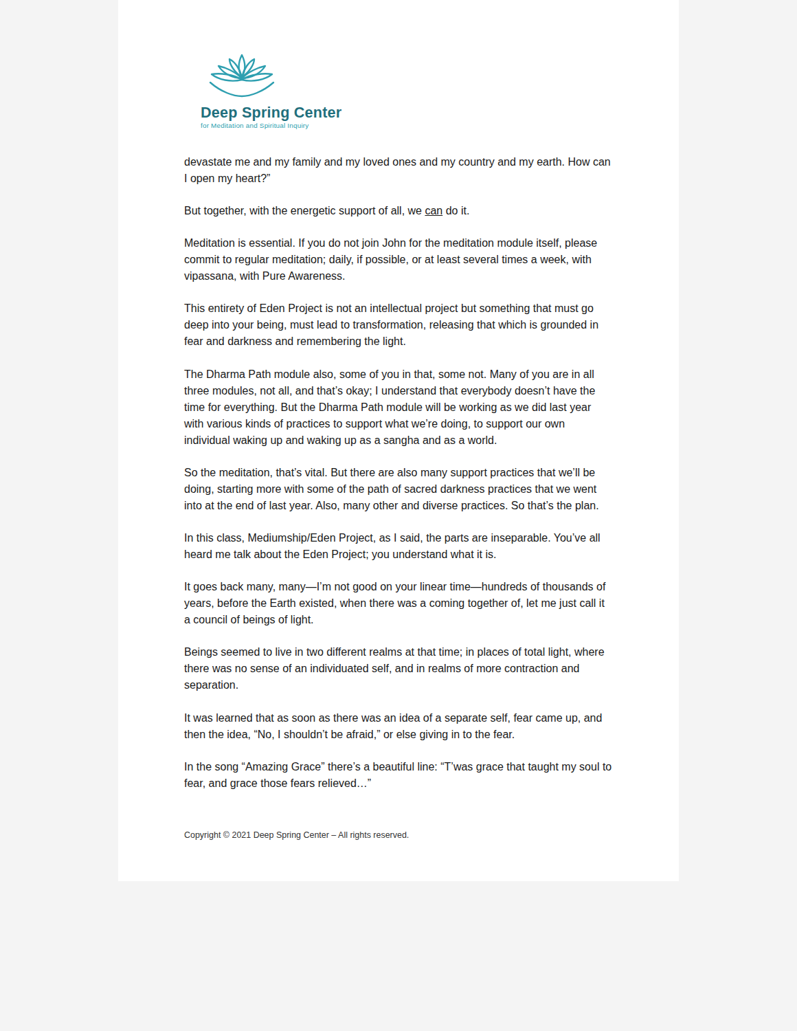Deep Spring Center for Meditation and Spiritual Inquiry
devastate me and my family and my loved ones and my country and my earth. How can I open my heart?”
But together, with the energetic support of all, we can do it.
Meditation is essential. If you do not join John for the meditation module itself, please commit to regular meditation; daily, if possible, or at least several times a week, with vipassana, with Pure Awareness.
This entirety of Eden Project is not an intellectual project but something that must go deep into your being, must lead to transformation, releasing that which is grounded in fear and darkness and remembering the light.
The Dharma Path module also, some of you in that, some not. Many of you are in all three modules, not all, and that’s okay; I understand that everybody doesn’t have the time for everything. But the Dharma Path module will be working as we did last year with various kinds of practices to support what we’re doing, to support our own individual waking up and waking up as a sangha and as a world.
So the meditation, that’s vital. But there are also many support practices that we’ll be doing, starting more with some of the path of sacred darkness practices that we went into at the end of last year. Also, many other and diverse practices. So that’s the plan.
In this class, Mediumship/Eden Project, as I said, the parts are inseparable. You’ve all heard me talk about the Eden Project; you understand what it is.
It goes back many, many—I’m not good on your linear time—hundreds of thousands of years, before the Earth existed, when there was a coming together of, let me just call it a council of beings of light.
Beings seemed to live in two different realms at that time; in places of total light, where there was no sense of an individuated self, and in realms of more contraction and separation.
It was learned that as soon as there was an idea of a separate self, fear came up, and then the idea, “No, I shouldn’t be afraid,” or else giving in to the fear.
In the song “Amazing Grace” there’s a beautiful line: “T’was grace that taught my soul to fear, and grace those fears relieved…”
Copyright © 2021 Deep Spring Center – All rights reserved.